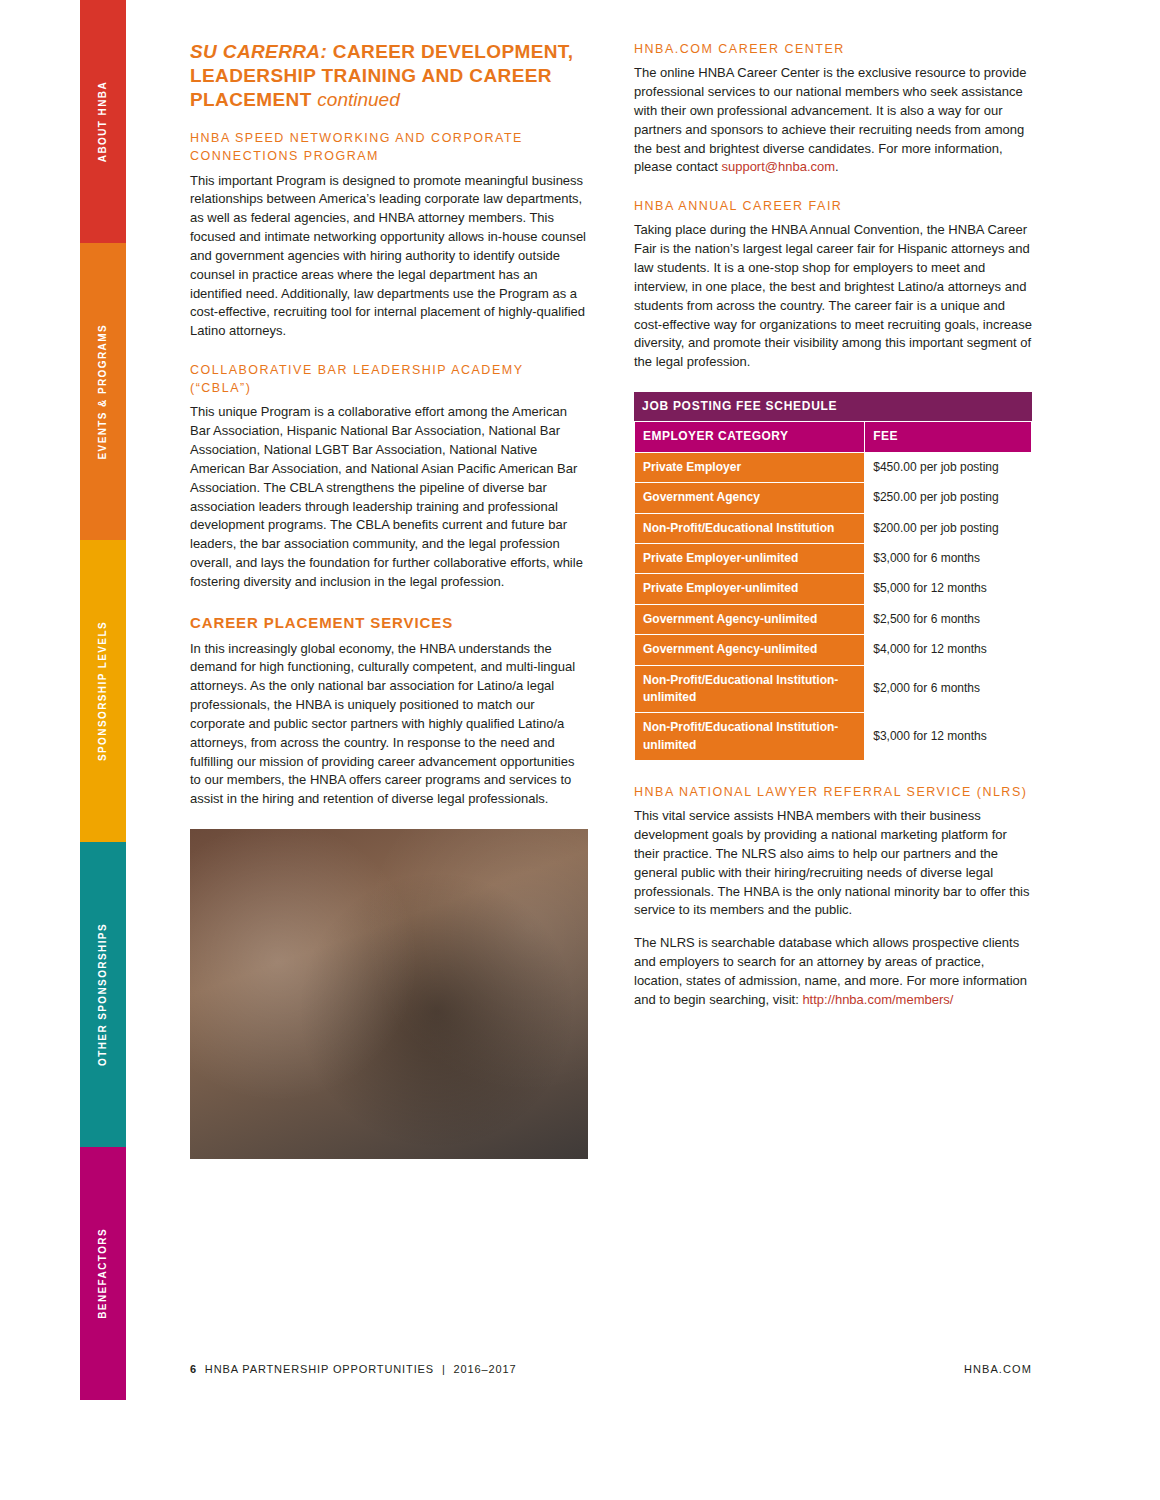About HNBA
Events & Programs
Sponsorship Levels
Other Sponsorships
Benefactors
Su Carerra: Career Development, Leadership Training and Career Placement continued
HNBA Speed Networking and Corporate Connections Program
This important Program is designed to promote meaningful business relationships between America’s leading corporate law departments, as well as federal agencies, and HNBA attorney members. This focused and intimate networking opportunity allows in-house counsel and government agencies with hiring authority to identify outside counsel in practice areas where the legal department has an identified need. Additionally, law departments use the Program as a cost-effective, recruiting tool for internal placement of highly-qualified Latino attorneys.
Collaborative Bar Leadership Academy (“CBLA”)
This unique Program is a collaborative effort among the American Bar Association, Hispanic National Bar Association, National Bar Association, National LGBT Bar Association, National Native American Bar Association, and National Asian Pacific American Bar Association. The CBLA strengthens the pipeline of diverse bar association leaders through leadership training and professional development programs. The CBLA benefits current and future bar leaders, the bar association community, and the legal profession overall, and lays the foundation for further collaborative efforts, while fostering diversity and inclusion in the legal profession.
Career Placement Services
In this increasingly global economy, the HNBA understands the demand for high functioning, culturally competent, and multi-lingual attorneys. As the only national bar association for Latino/a legal professionals, the HNBA is uniquely positioned to match our corporate and public sector partners with highly qualified Latino/a attorneys, from across the country. In response to the need and fulfilling our mission of providing career advancement opportunities to our members, the HNBA offers career programs and services to assist in the hiring and retention of diverse legal professionals.
HNBA.com Career Center
The online HNBA Career Center is the exclusive resource to provide professional services to our national members who seek assistance with their own professional advancement. It is also a way for our partners and sponsors to achieve their recruiting needs from among the best and brightest diverse candidates. For more information, please contact support@hnba.com.
HNBA Annual Career Fair
Taking place during the HNBA Annual Convention, the HNBA Career Fair is the nation’s largest legal career fair for Hispanic attorneys and law students. It is a one-stop shop for employers to meet and interview, in one place, the best and brightest Latino/a attorneys and students from across the country. The career fair is a unique and cost-effective way for organizations to meet recruiting goals, increase diversity, and promote their visibility among this important segment of the legal profession.
Job Posting Fee Schedule
| Employer Category | Fee |
| --- | --- |
| Private Employer | $450.00 per job posting |
| Government Agency | $250.00 per job posting |
| Non-Profit/Educational Institution | $200.00 per job posting |
| Private Employer-unlimited | $3,000 for 6 months |
| Private Employer-unlimited | $5,000 for 12 months |
| Government Agency-unlimited | $2,500 for 6 months |
| Government Agency-unlimited | $4,000 for 12 months |
| Non-Profit/Educational Institution-unlimited | $2,000 for 6 months |
| Non-Profit/Educational Institution-unlimited | $3,000 for 12 months |
HNBA National Lawyer Referral Service (NLRS)
This vital service assists HNBA members with their business development goals by providing a national marketing platform for their practice. The NLRS also aims to help our partners and the general public with their hiring/recruiting needs of diverse legal professionals. The HNBA is the only national minority bar to offer this service to its members and the public.
The NLRS is searchable database which allows prospective clients and employers to search for an attorney by areas of practice, location, states of admission, name, and more. For more information and to begin searching, visit: http://hnba.com/members/
6 HNBA Partnership Opportunities | 2016–2017
HNBA.com